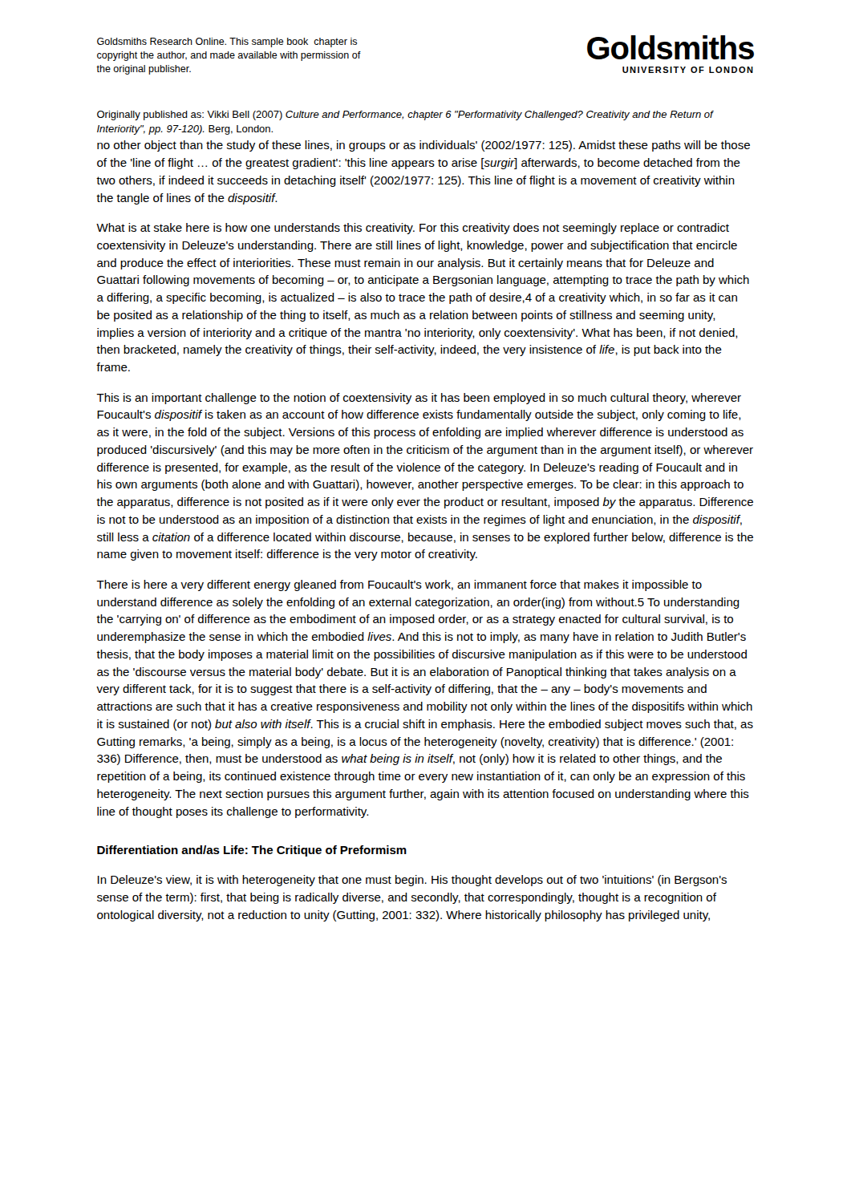Goldsmiths Research Online. This sample book chapter is
copyright the author, and made available with permission of
the original publisher.
Goldsmiths
UNIVERSITY OF LONDON
Originally published as: Vikki Bell (2007) Culture and Performance, chapter 6 "Performativity Challenged? Creativity and the Return of Interiority", pp. 97-120). Berg, London.
no other object than the study of these lines, in groups or as individuals' (2002/1977: 125). Amidst these paths will be those of the 'line of flight … of the greatest gradient': 'this line appears to arise [surgir] afterwards, to become detached from the two others, if indeed it succeeds in detaching itself' (2002/1977: 125). This line of flight is a movement of creativity within the tangle of lines of the dispositif.
What is at stake here is how one understands this creativity. For this creativity does not seemingly replace or contradict coextensivity in Deleuze's understanding. There are still lines of light, knowledge, power and subjectification that encircle and produce the effect of interiorities. These must remain in our analysis. But it certainly means that for Deleuze and Guattari following movements of becoming – or, to anticipate a Bergsonian language, attempting to trace the path by which a differing, a specific becoming, is actualized – is also to trace the path of desire,4 of a creativity which, in so far as it can be posited as a relationship of the thing to itself, as much as a relation between points of stillness and seeming unity, implies a version of interiority and a critique of the mantra 'no interiority, only coextensivity'. What has been, if not denied, then bracketed, namely the creativity of things, their self-activity, indeed, the very insistence of life, is put back into the frame.
This is an important challenge to the notion of coextensivity as it has been employed in so much cultural theory, wherever Foucault's dispositif is taken as an account of how difference exists fundamentally outside the subject, only coming to life, as it were, in the fold of the subject. Versions of this process of enfolding are implied wherever difference is understood as produced 'discursively' (and this may be more often in the criticism of the argument than in the argument itself), or wherever difference is presented, for example, as the result of the violence of the category. In Deleuze's reading of Foucault and in his own arguments (both alone and with Guattari), however, another perspective emerges. To be clear: in this approach to the apparatus, difference is not posited as if it were only ever the product or resultant, imposed by the apparatus. Difference is not to be understood as an imposition of a distinction that exists in the regimes of light and enunciation, in the dispositif, still less a citation of a difference located within discourse, because, in senses to be explored further below, difference is the name given to movement itself: difference is the very motor of creativity.
There is here a very different energy gleaned from Foucault's work, an immanent force that makes it impossible to understand difference as solely the enfolding of an external categorization, an order(ing) from without.5 To understanding the 'carrying on' of difference as the embodiment of an imposed order, or as a strategy enacted for cultural survival, is to underemphasize the sense in which the embodied lives. And this is not to imply, as many have in relation to Judith Butler's thesis, that the body imposes a material limit on the possibilities of discursive manipulation as if this were to be understood as the 'discourse versus the material body' debate. But it is an elaboration of Panoptical thinking that takes analysis on a very different tack, for it is to suggest that there is a self-activity of differing, that the – any – body's movements and attractions are such that it has a creative responsiveness and mobility not only within the lines of the dispositifs within which it is sustained (or not) but also with itself. This is a crucial shift in emphasis. Here the embodied subject moves such that, as Gutting remarks, 'a being, simply as a being, is a locus of the heterogeneity (novelty, creativity) that is difference.' (2001: 336) Difference, then, must be understood as what being is in itself, not (only) how it is related to other things, and the repetition of a being, its continued existence through time or every new instantiation of it, can only be an expression of this heterogeneity. The next section pursues this argument further, again with its attention focused on understanding where this line of thought poses its challenge to performativity.
Differentiation and/as Life: The Critique of Preformism
In Deleuze's view, it is with heterogeneity that one must begin. His thought develops out of two 'intuitions' (in Bergson's sense of the term): first, that being is radically diverse, and secondly, that correspondingly, thought is a recognition of ontological diversity, not a reduction to unity (Gutting, 2001: 332). Where historically philosophy has privileged unity,